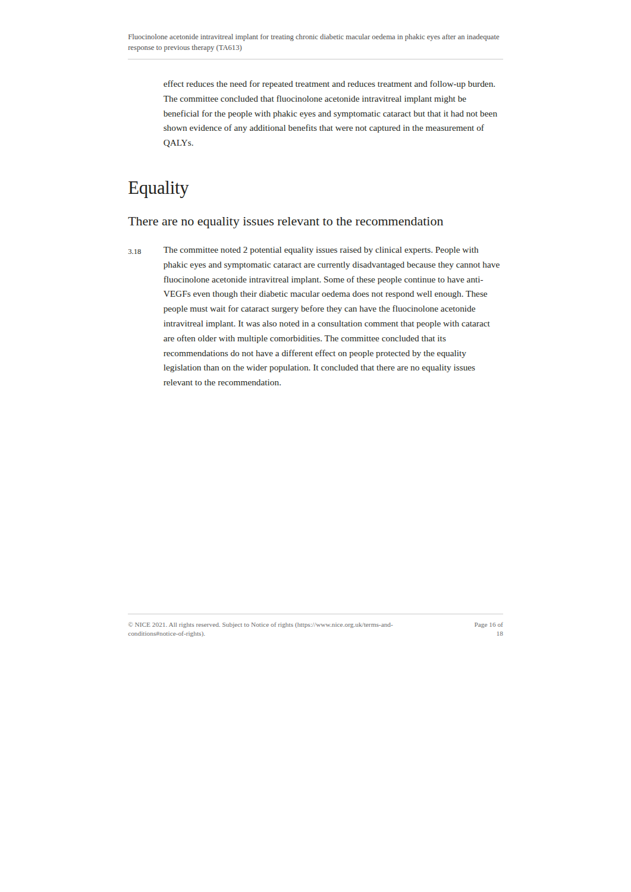Fluocinolone acetonide intravitreal implant for treating chronic diabetic macular oedema in phakic eyes after an inadequate response to previous therapy (TA613)
effect reduces the need for repeated treatment and reduces treatment and follow-up burden. The committee concluded that fluocinolone acetonide intravitreal implant might be beneficial for the people with phakic eyes and symptomatic cataract but that it had not been shown evidence of any additional benefits that were not captured in the measurement of QALYs.
Equality
There are no equality issues relevant to the recommendation
3.18
The committee noted 2 potential equality issues raised by clinical experts. People with phakic eyes and symptomatic cataract are currently disadvantaged because they cannot have fluocinolone acetonide intravitreal implant. Some of these people continue to have anti-VEGFs even though their diabetic macular oedema does not respond well enough. These people must wait for cataract surgery before they can have the fluocinolone acetonide intravitreal implant. It was also noted in a consultation comment that people with cataract are often older with multiple comorbidities. The committee concluded that its recommendations do not have a different effect on people protected by the equality legislation than on the wider population. It concluded that there are no equality issues relevant to the recommendation.
© NICE 2021. All rights reserved. Subject to Notice of rights (https://www.nice.org.uk/terms-and-conditions#notice-of-rights).
Page 16 of
18